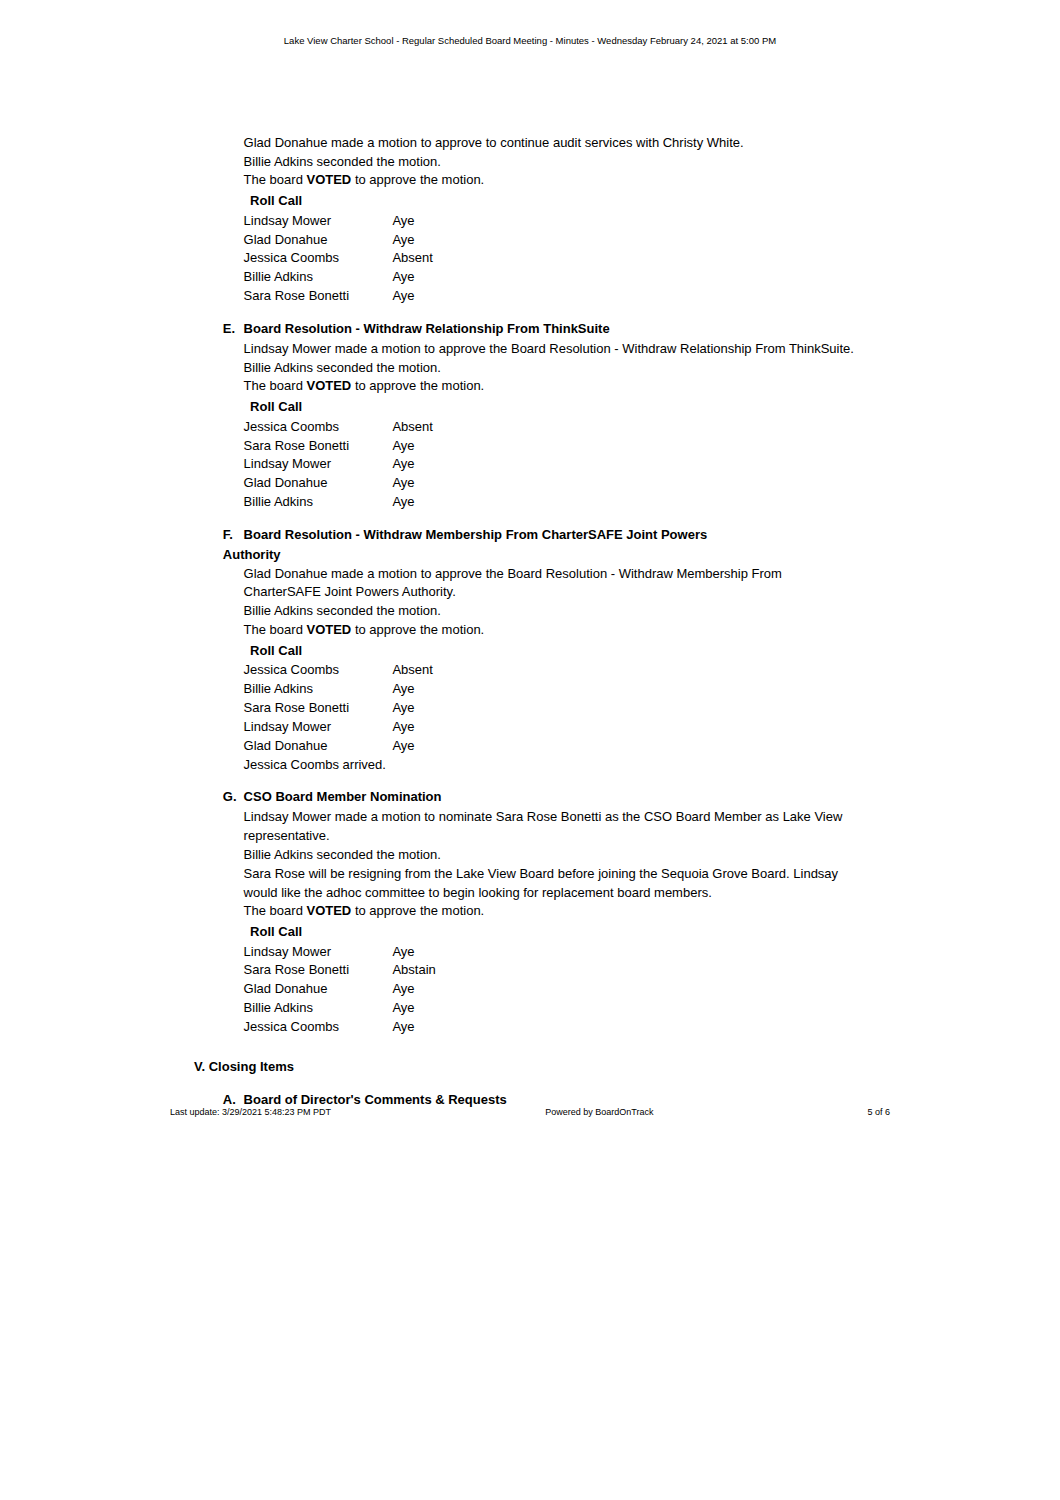Lake View Charter School - Regular Scheduled Board Meeting - Minutes - Wednesday February 24, 2021 at 5:00 PM
Glad Donahue made a motion to approve to continue audit services with Christy White.
Billie Adkins seconded the motion.
The board VOTED to approve the motion.
Roll Call
| Lindsay Mower | Aye |
| Glad Donahue | Aye |
| Jessica Coombs | Absent |
| Billie Adkins | Aye |
| Sara Rose Bonetti | Aye |
E. Board Resolution - Withdraw Relationship From ThinkSuite
Lindsay Mower made a motion to approve the Board Resolution - Withdraw Relationship From ThinkSuite.
Billie Adkins seconded the motion.
The board VOTED to approve the motion.
Roll Call
| Jessica Coombs | Absent |
| Sara Rose Bonetti | Aye |
| Lindsay Mower | Aye |
| Glad Donahue | Aye |
| Billie Adkins | Aye |
F. Board Resolution - Withdraw Membership From CharterSAFE Joint Powers
Authority
Glad Donahue made a motion to approve the Board Resolution - Withdraw Membership From CharterSAFE Joint Powers Authority.
Billie Adkins seconded the motion.
The board VOTED to approve the motion.
Roll Call
| Jessica Coombs | Absent |
| Billie Adkins | Aye |
| Sara Rose Bonetti | Aye |
| Lindsay Mower | Aye |
| Glad Donahue | Aye |
Jessica Coombs arrived.
G. CSO Board Member Nomination
Lindsay Mower made a motion to nominate Sara Rose Bonetti as the CSO Board Member as Lake View representative.
Billie Adkins seconded the motion.
Sara Rose will be resigning from the Lake View Board before joining the Sequoia Grove Board. Lindsay would like the adhoc committee to begin looking for replacement board members.
The board VOTED to approve the motion.
Roll Call
| Lindsay Mower | Aye |
| Sara Rose Bonetti | Abstain |
| Glad Donahue | Aye |
| Billie Adkins | Aye |
| Jessica Coombs | Aye |
V. Closing Items
A. Board of Director's Comments & Requests
Last update: 3/29/2021 5:48:23 PM PDT
Powered by BoardOnTrack
5 of 6